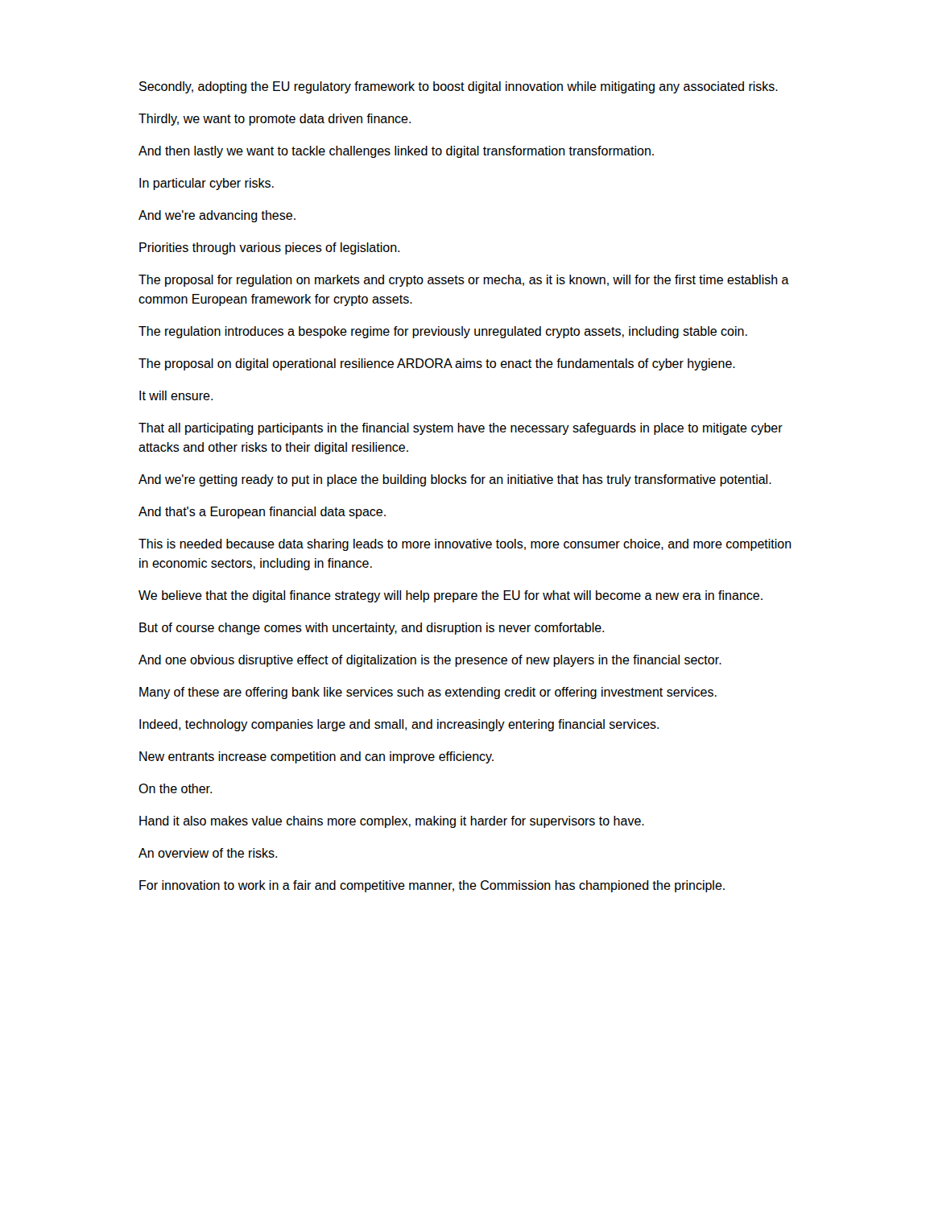Secondly, adopting the EU regulatory framework to boost digital innovation while mitigating any associated risks.
Thirdly, we want to promote data driven finance.
And then lastly we want to tackle challenges linked to digital transformation transformation.
In particular cyber risks.
And we're advancing these.
Priorities through various pieces of legislation.
The proposal for regulation on markets and crypto assets or mecha, as it is known, will for the first time establish a common European framework for crypto assets.
The regulation introduces a bespoke regime for previously unregulated crypto assets, including stable coin.
The proposal on digital operational resilience ARDORA aims to enact the fundamentals of cyber hygiene.
It will ensure.
That all participating participants in the financial system have the necessary safeguards in place to mitigate cyber attacks and other risks to their digital resilience.
And we're getting ready to put in place the building blocks for an initiative that has truly transformative potential.
And that's a European financial data space.
This is needed because data sharing leads to more innovative tools, more consumer choice, and more competition in economic sectors, including in finance.
We believe that the digital finance strategy will help prepare the EU for what will become a new era in finance.
But of course change comes with uncertainty, and disruption is never comfortable.
And one obvious disruptive effect of digitalization is the presence of new players in the financial sector.
Many of these are offering bank like services such as extending credit or offering investment services.
Indeed, technology companies large and small, and increasingly entering financial services.
New entrants increase competition and can improve efficiency.
On the other.
Hand it also makes value chains more complex, making it harder for supervisors to have.
An overview of the risks.
For innovation to work in a fair and competitive manner, the Commission has championed the principle.